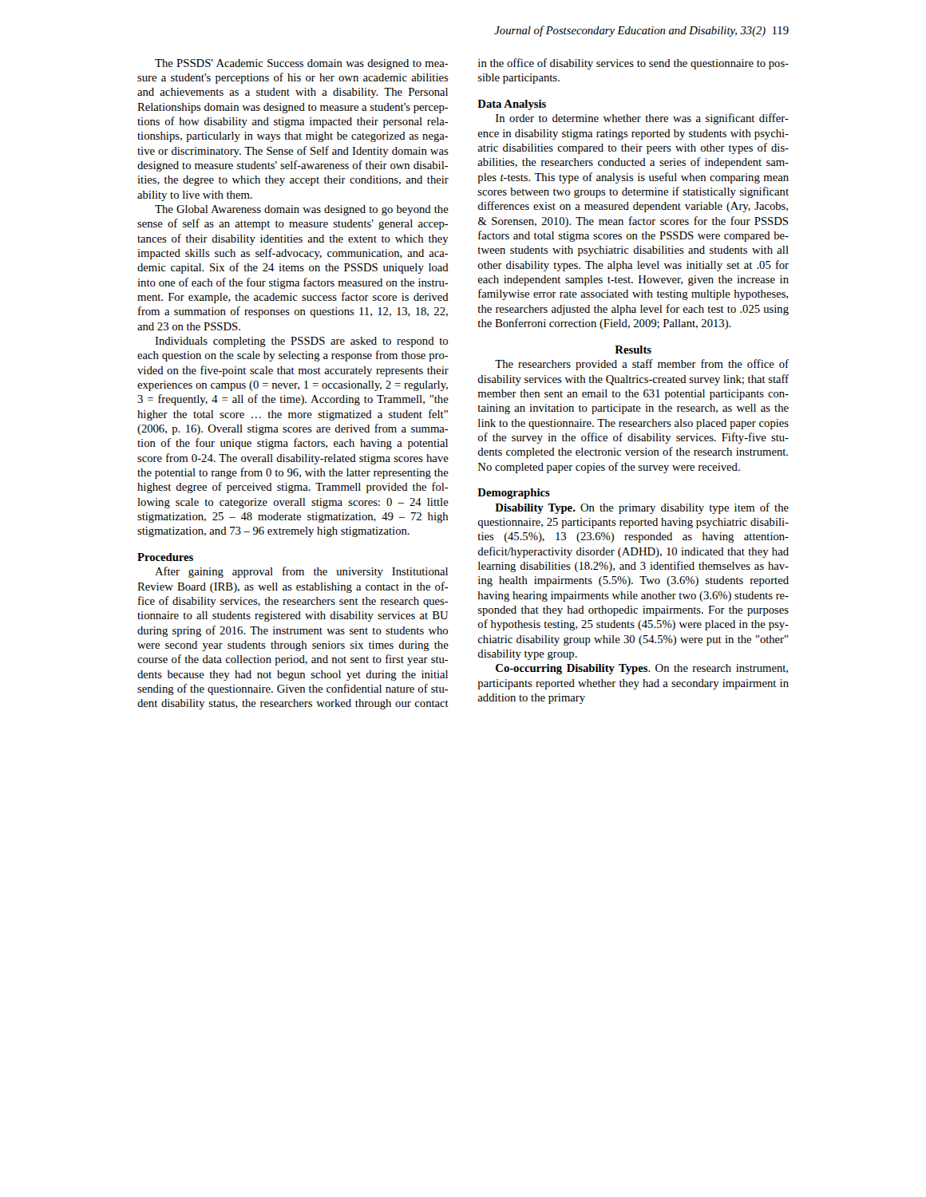Journal of Postsecondary Education and Disability, 33(2) 119
The PSSDS' Academic Success domain was designed to measure a student's perceptions of his or her own academic abilities and achievements as a student with a disability. The Personal Relationships domain was designed to measure a student's perceptions of how disability and stigma impacted their personal relationships, particularly in ways that might be categorized as negative or discriminatory. The Sense of Self and Identity domain was designed to measure students' self-awareness of their own disabilities, the degree to which they accept their conditions, and their ability to live with them.
The Global Awareness domain was designed to go beyond the sense of self as an attempt to measure students' general acceptances of their disability identities and the extent to which they impacted skills such as self-advocacy, communication, and academic capital. Six of the 24 items on the PSSDS uniquely load into one of each of the four stigma factors measured on the instrument. For example, the academic success factor score is derived from a summation of responses on questions 11, 12, 13, 18, 22, and 23 on the PSSDS.
Individuals completing the PSSDS are asked to respond to each question on the scale by selecting a response from those provided on the five-point scale that most accurately represents their experiences on campus (0 = never, 1 = occasionally, 2 = regularly, 3 = frequently, 4 = all of the time). According to Trammell, "the higher the total score … the more stigmatized a student felt" (2006, p. 16). Overall stigma scores are derived from a summation of the four unique stigma factors, each having a potential score from 0-24. The overall disability-related stigma scores have the potential to range from 0 to 96, with the latter representing the highest degree of perceived stigma. Trammell provided the following scale to categorize overall stigma scores: 0 – 24 little stigmatization, 25 – 48 moderate stigmatization, 49 – 72 high stigmatization, and 73 – 96 extremely high stigmatization.
Procedures
After gaining approval from the university Institutional Review Board (IRB), as well as establishing a contact in the office of disability services, the researchers sent the research questionnaire to all students registered with disability services at BU during spring of 2016. The instrument was sent to students who were second year students through seniors six times during the course of the data collection period, and not sent to first year students because they had not begun school yet during the initial sending of the questionnaire. Given the confidential nature of student disability status, the researchers worked through our contact in the office of disability services to send the questionnaire to possible participants.
Data Analysis
In order to determine whether there was a significant difference in disability stigma ratings reported by students with psychiatric disabilities compared to their peers with other types of disabilities, the researchers conducted a series of independent samples t-tests. This type of analysis is useful when comparing mean scores between two groups to determine if statistically significant differences exist on a measured dependent variable (Ary, Jacobs, & Sorensen, 2010). The mean factor scores for the four PSSDS factors and total stigma scores on the PSSDS were compared between students with psychiatric disabilities and students with all other disability types. The alpha level was initially set at .05 for each independent samples t-test. However, given the increase in familywise error rate associated with testing multiple hypotheses, the researchers adjusted the alpha level for each test to .025 using the Bonferroni correction (Field, 2009; Pallant, 2013).
Results
The researchers provided a staff member from the office of disability services with the Qualtrics-created survey link; that staff member then sent an email to the 631 potential participants containing an invitation to participate in the research, as well as the link to the questionnaire. The researchers also placed paper copies of the survey in the office of disability services. Fifty-five students completed the electronic version of the research instrument. No completed paper copies of the survey were received.
Demographics
Disability Type. On the primary disability type item of the questionnaire, 25 participants reported having psychiatric disabilities (45.5%), 13 (23.6%) responded as having attention-deficit/hyperactivity disorder (ADHD), 10 indicated that they had learning disabilities (18.2%), and 3 identified themselves as having health impairments (5.5%). Two (3.6%) students reported having hearing impairments while another two (3.6%) students responded that they had orthopedic impairments. For the purposes of hypothesis testing, 25 students (45.5%) were placed in the psychiatric disability group while 30 (54.5%) were put in the "other" disability type group.
Co-occurring Disability Types. On the research instrument, participants reported whether they had a secondary impairment in addition to the primary